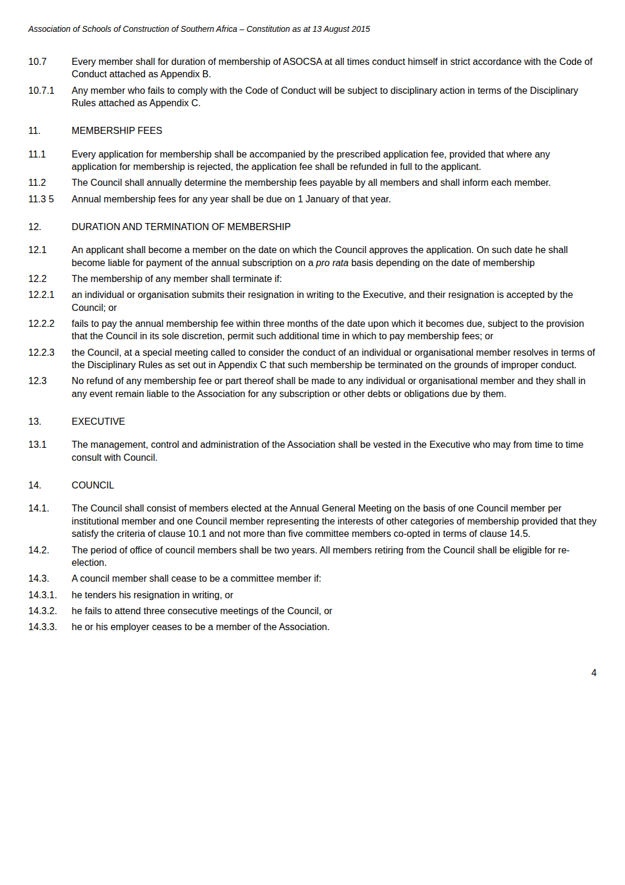Association of Schools of Construction of Southern Africa – Constitution as at 13 August 2015
10.7
Every member shall for duration of membership of ASOCSA at all times conduct himself in strict accordance with the Code of Conduct attached as Appendix B.
10.7.1
Any member who fails to comply with the Code of Conduct will be subject to disciplinary action in terms of the Disciplinary Rules attached as Appendix C.
11.
MEMBERSHIP FEES
11.1
Every application for membership shall be accompanied by the prescribed application fee, provided that where any application for membership is rejected, the application fee shall be refunded in full to the applicant.
11.2
The Council shall annually determine the membership fees payable by all members and shall inform each member.
11.3 5
Annual membership fees for any year shall be due on 1 January of that year.
12.
DURATION AND TERMINATION OF MEMBERSHIP
12.1
An applicant shall become a member on the date on which the Council approves the application. On such date he shall become liable for payment of the annual subscription on a pro rata basis depending on the date of membership
12.2
The membership of any member shall terminate if:
12.2.1
an individual or organisation submits their resignation in writing to the Executive, and their resignation is accepted by the Council; or
12.2.2
fails to pay the annual membership fee within three months of the date upon which it becomes due, subject to the provision that the Council in its sole discretion, permit such additional time in which to pay membership fees; or
12.2.3
the Council, at a special meeting called to consider the conduct of an individual or organisational member resolves in terms of the Disciplinary Rules as set out in Appendix C that such membership be terminated on the grounds of improper conduct.
12.3
No refund of any membership fee or part thereof shall be made to any individual or organisational member and they shall in any event remain liable to the Association for any subscription or other debts or obligations due by them.
13.
EXECUTIVE
13.1
The management, control and administration of the Association shall be vested in the Executive who may from time to time consult with Council.
14.
COUNCIL
14.1.
The Council shall consist of members elected at the Annual General Meeting on the basis of one Council member per institutional member and one Council member representing the interests of other categories of membership provided that they satisfy the criteria of clause 10.1 and not more than five committee members co-opted in terms of clause 14.5.
14.2.
The period of office of council members shall be two years. All members retiring from the Council shall be eligible for re-election.
14.3.
A council member shall cease to be a committee member if:
14.3.1.
he tenders his resignation in writing, or
14.3.2.
he fails to attend three consecutive meetings of the Council, or
14.3.3.
he or his employer ceases to be a member of the Association.
4